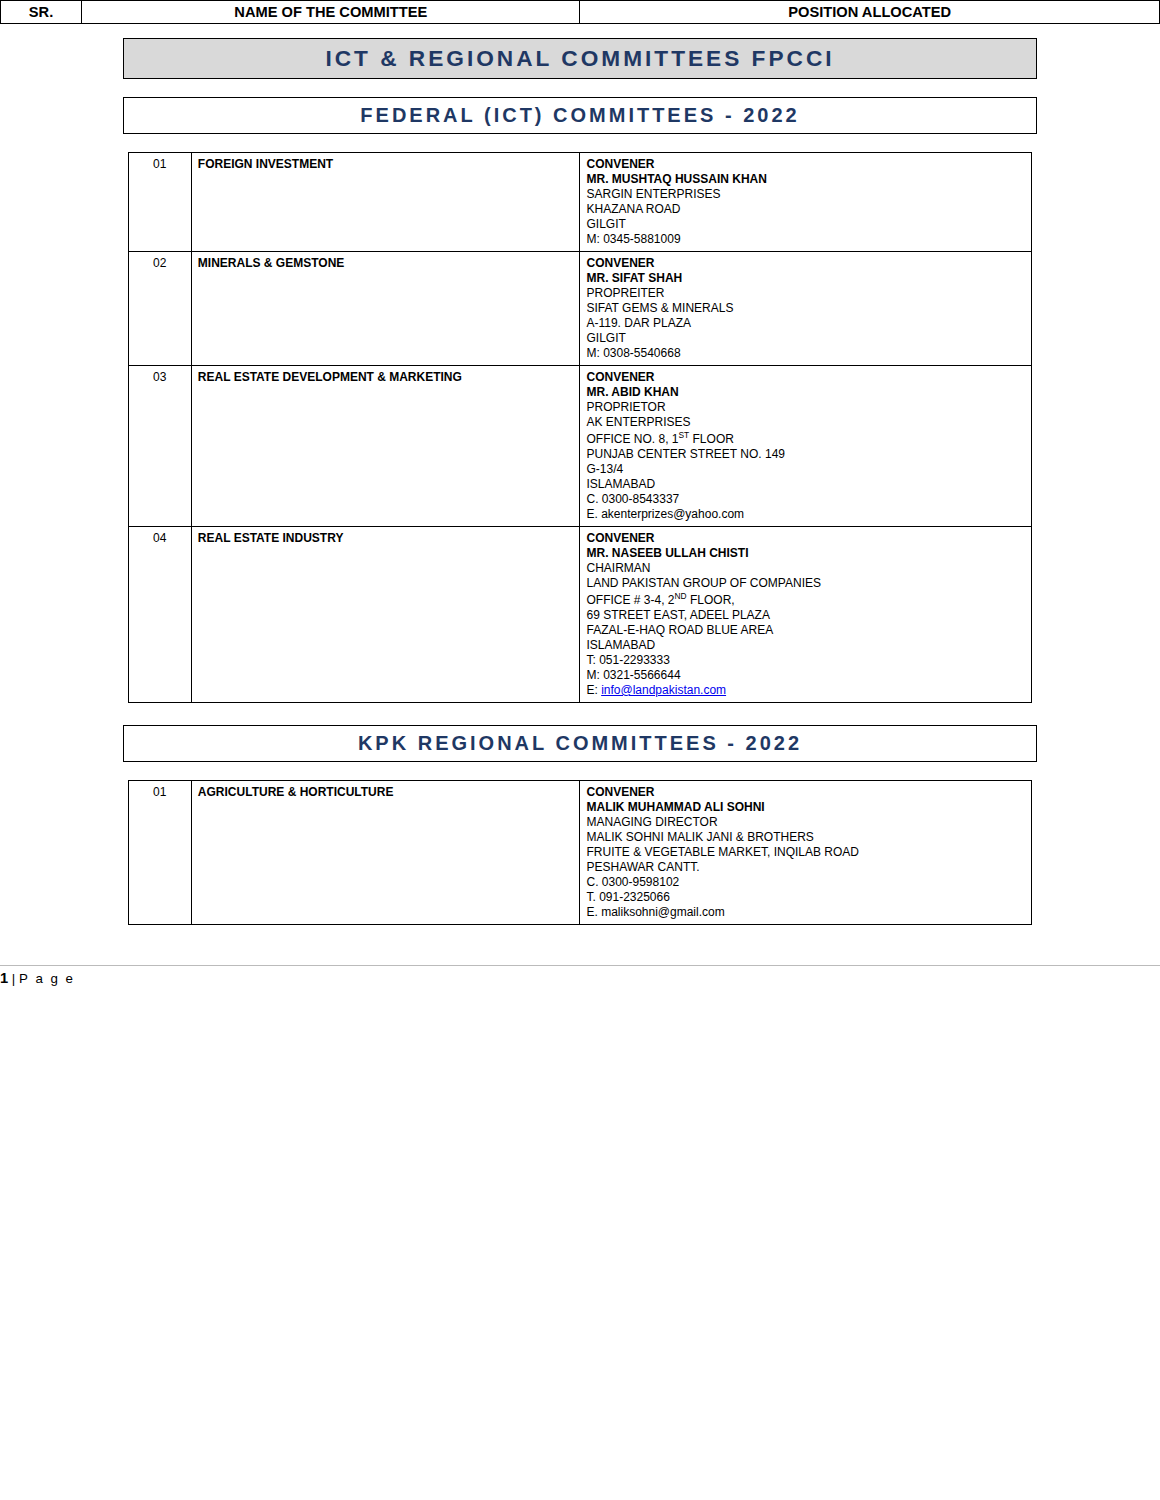| SR. | NAME OF THE COMMITTEE | POSITION ALLOCATED |
ICT & REGIONAL COMMITTEES FPCCI
FEDERAL (ICT) COMMITTEES - 2022
| 01 | FOREIGN INVESTMENT | CONVENER MR. MUSHTAQ HUSSAIN KHAN SARGIN ENTERPRISES KHAZANA ROAD GILGIT M: 0345-5881009 |
| 02 | MINERALS & GEMSTONE | CONVENER MR. SIFAT SHAH PROPREITER SIFAT GEMS & MINERALS A-119. DAR PLAZA GILGIT M: 0308-5540668 |
| 03 | REAL ESTATE DEVELOPMENT & MARKETING | CONVENER MR. ABID KHAN PROPRIETOR AK ENTERPRISES OFFICE NO. 8, 1 ST FLOOR PUNJAB CENTER STREET NO. 149 G-13/4 ISLAMABAD C. 0300-8543337 E. akenterprizes@yahoo.com |
| 04 | REAL ESTATE INDUSTRY | CONVENER MR. NASEEB ULLAH CHISTI CHAIRMAN LAND PAKISTAN GROUP OF COMPANIES OFFICE # 3-4, 2 ND FLOOR, 69 STREET EAST, ADEEL PLAZA FAZAL-E-HAQ ROAD BLUE AREA ISLAMABAD T: 051-2293333 M: 0321-5566644 E: info@landpakistan.com |
KPK REGIONAL COMMITTEES - 2022
| 01 | AGRICULTURE & HORTICULTURE | CONVENER MALIK MUHAMMAD ALI SOHNI MANAGING DIRECTOR MALIK SOHNI MALIK JANI & BROTHERS FRUITE & VEGETABLE MARKET, INQILAB ROAD PESHAWAR CANTT. C. 0300-9598102 T. 091-2325066 E. maliksohni@gmail.com |
1 | P a g e